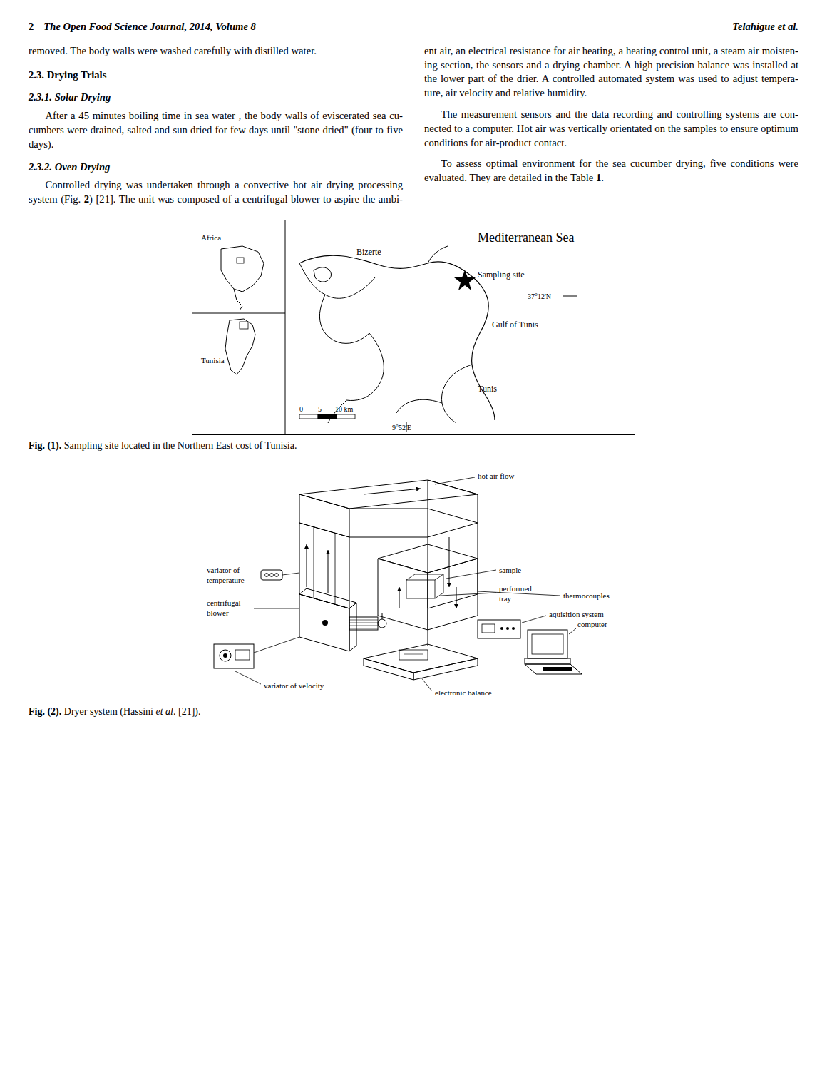2 The Open Food Science Journal, 2014, Volume 8
Telahigue et al.
removed. The body walls were washed carefully with distilled water.
2.3. Drying Trials
2.3.1. Solar Drying
After a 45 minutes boiling time in sea water , the body walls of eviscerated sea cucumbers were drained, salted and sun dried for few days until "stone dried" (four to five days).
2.3.2. Oven Drying
Controlled drying was undertaken through a convective hot air drying processing system (Fig. 2) [21]. The unit was composed of a centrifugal blower to aspire the ambient air, an electrical resistance for air heating, a heating control unit, a steam air moistening section, the sensors and a drying chamber. A high precision balance was installed at the lower part of the drier. A controlled automated system was used to adjust temperature, air velocity and relative humidity.
The measurement sensors and the data recording and controlling systems are connected to a computer. Hot air was vertically orientated on the samples to ensure optimum conditions for air-product contact.
To assess optimal environment for the sea cucumber drying, five conditions were evaluated. They are detailed in the Table 1.
Africa Tunisia Mediterranean Sea Bizerte Sampling site 37°12'N Gulf of Tunis Tunis 0 5 10 km 9°52'E
Fig. (1). Sampling site located in the Northern East cost of Tunisia.
hot air flow sample performed tray thermocouples aquisition system computer variator of temperature centrifugal blower variator of velocity electronic balance
Fig. (2). Dryer system (Hassini et al. [21]).